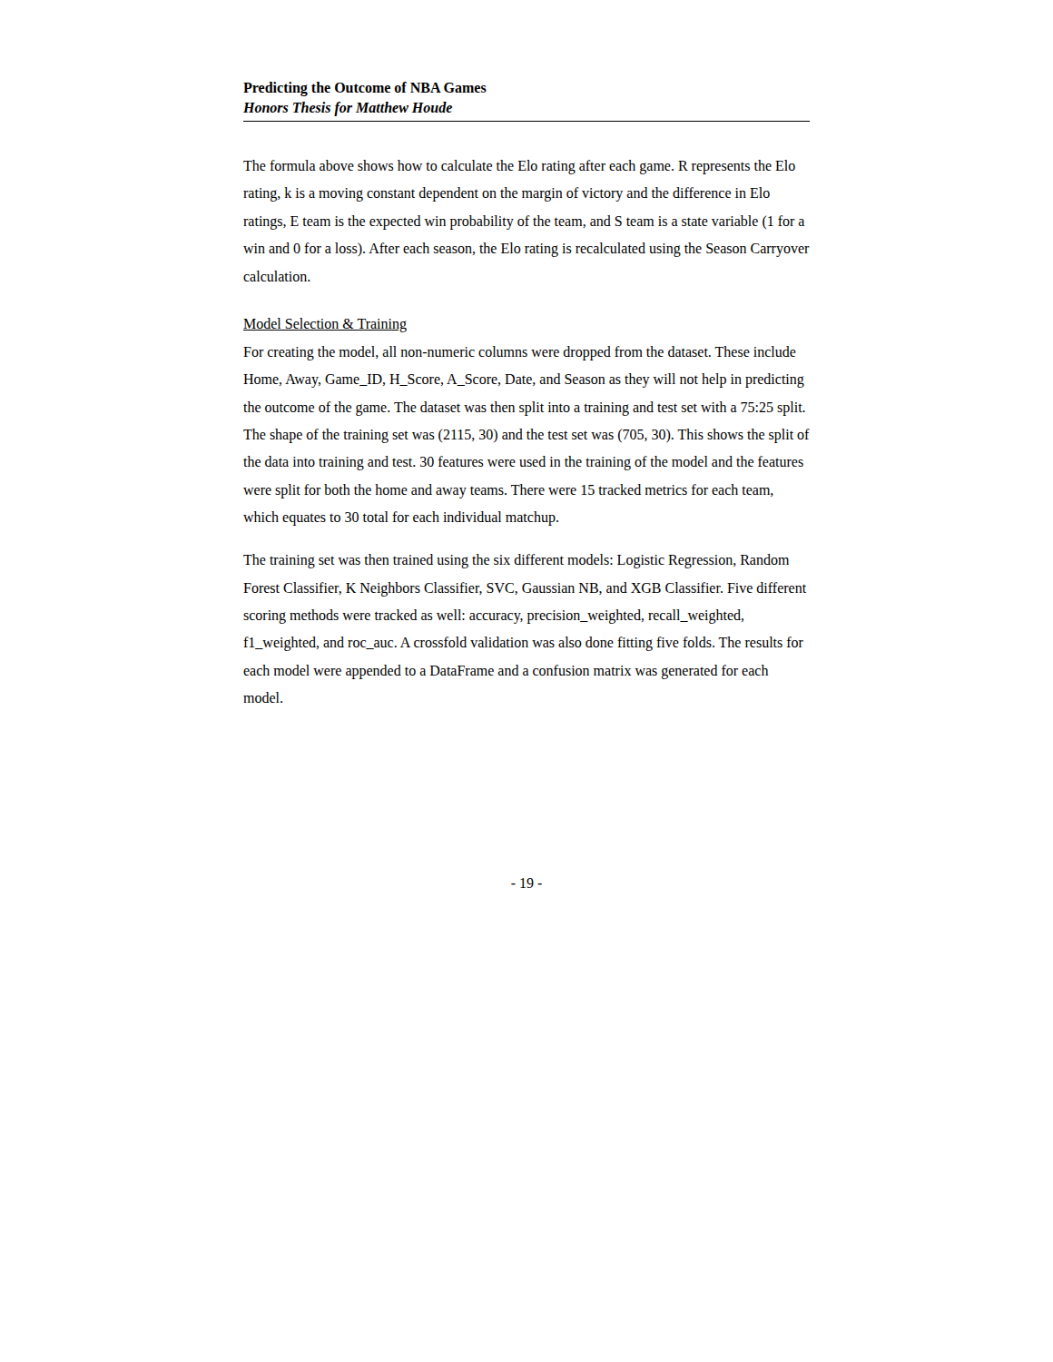Predicting the Outcome of NBA Games
Honors Thesis for Matthew Houde
The formula above shows how to calculate the Elo rating after each game. R represents the Elo rating, k is a moving constant dependent on the margin of victory and the difference in Elo ratings, E team is the expected win probability of the team, and S team is a state variable (1 for a win and 0 for a loss). After each season, the Elo rating is recalculated using the Season Carryover calculation.
Model Selection & Training
For creating the model, all non-numeric columns were dropped from the dataset. These include Home, Away, Game_ID, H_Score, A_Score, Date, and Season as they will not help in predicting the outcome of the game. The dataset was then split into a training and test set with a 75:25 split. The shape of the training set was (2115, 30) and the test set was (705, 30). This shows the split of the data into training and test. 30 features were used in the training of the model and the features were split for both the home and away teams. There were 15 tracked metrics for each team, which equates to 30 total for each individual matchup.
The training set was then trained using the six different models: Logistic Regression, Random Forest Classifier, K Neighbors Classifier, SVC, Gaussian NB, and XGB Classifier. Five different scoring methods were tracked as well: accuracy, precision_weighted, recall_weighted, f1_weighted, and roc_auc. A crossfold validation was also done fitting five folds. The results for each model were appended to a DataFrame and a confusion matrix was generated for each model.
- 19 -